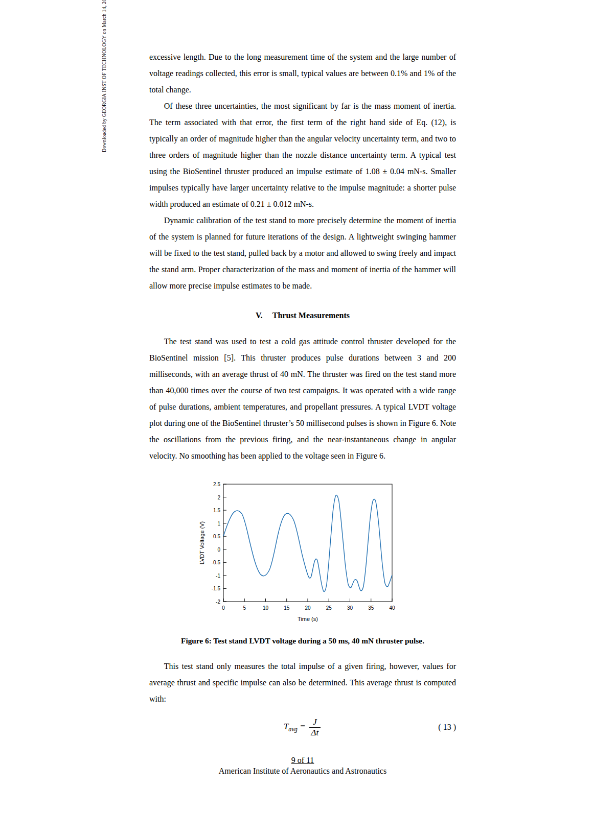Downloaded by GEORGIA INST OF TECHNOLOGY on March 14, 2018 | http://arc.aiaa.org | DOI: 10.2514/6.2018-2117
excessive length. Due to the long measurement time of the system and the large number of voltage readings collected, this error is small, typical values are between 0.1% and 1% of the total change.
Of these three uncertainties, the most significant by far is the mass moment of inertia. The term associated with that error, the first term of the right hand side of Eq. (12), is typically an order of magnitude higher than the angular velocity uncertainty term, and two to three orders of magnitude higher than the nozzle distance uncertainty term. A typical test using the BioSentinel thruster produced an impulse estimate of 1.08 ± 0.04 mN-s. Smaller impulses typically have larger uncertainty relative to the impulse magnitude: a shorter pulse width produced an estimate of 0.21 ± 0.012 mN-s.
Dynamic calibration of the test stand to more precisely determine the moment of inertia of the system is planned for future iterations of the design. A lightweight swinging hammer will be fixed to the test stand, pulled back by a motor and allowed to swing freely and impact the stand arm. Proper characterization of the mass and moment of inertia of the hammer will allow more precise impulse estimates to be made.
V. Thrust Measurements
The test stand was used to test a cold gas attitude control thruster developed for the BioSentinel mission [5]. This thruster produces pulse durations between 3 and 200 milliseconds, with an average thrust of 40 mN. The thruster was fired on the test stand more than 40,000 times over the course of two test campaigns. It was operated with a wide range of pulse durations, ambient temperatures, and propellant pressures. A typical LVDT voltage plot during one of the BioSentinel thruster’s 50 millisecond pulses is shown in Figure 6. Note the oscillations from the previous firing, and the near-instantaneous change in angular velocity. No smoothing has been applied to the voltage seen in Figure 6.
2.5 2 1.5 1 0.5 0 -0.5 -1 -1.5 -2 0 5 10 15 20 25 30 35 40 Time (s) LVDT Voltage (V)
Figure 6: Test stand LVDT voltage during a 50 ms, 40 mN thruster pulse.
This test stand only measures the total impulse of a given firing, however, values for average thrust and specific impulse can also be determined. This average thrust is computed with:
Tavg = J Δt ( 13 )
9 of 11
American Institute of Aeronautics and Astronautics